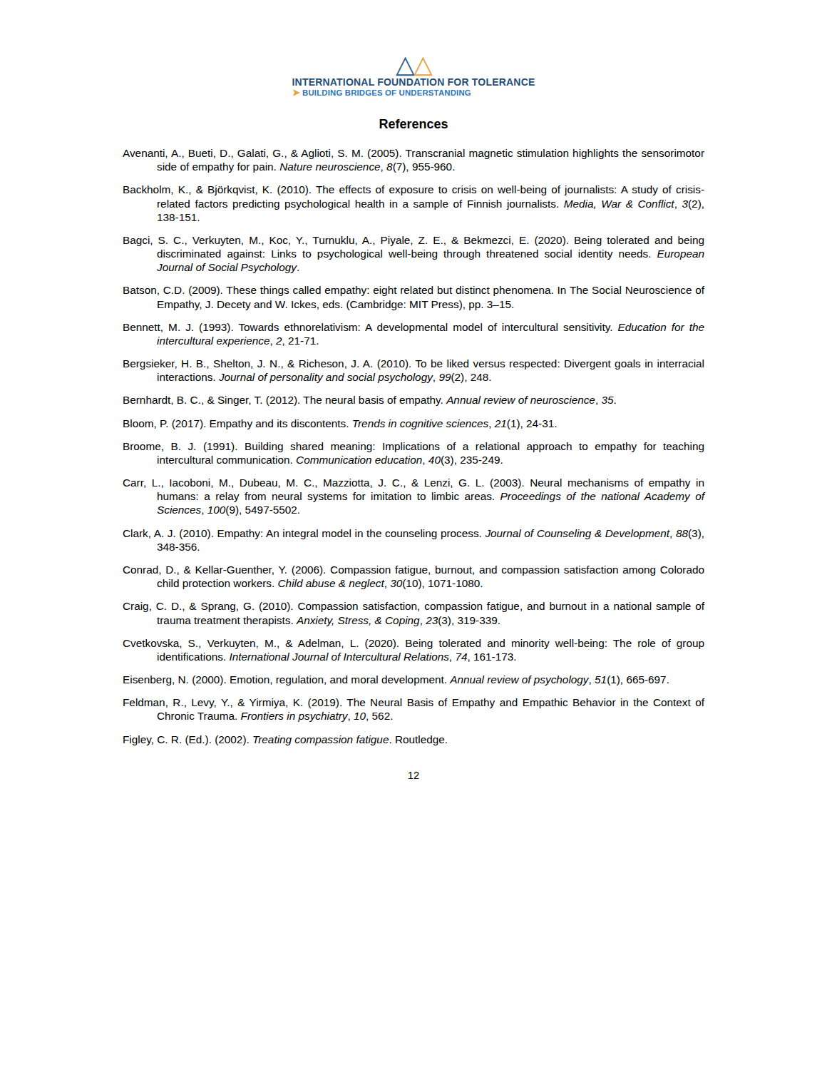△△ INTERNATIONAL FOUNDATION FOR TOLERANCE ➤ BUILDING BRIDGES OF UNDERSTANDING
References
Avenanti, A., Bueti, D., Galati, G., & Aglioti, S. M. (2005). Transcranial magnetic stimulation highlights the sensorimotor side of empathy for pain. Nature neuroscience, 8(7), 955-960.
Backholm, K., & Björkqvist, K. (2010). The effects of exposure to crisis on well-being of journalists: A study of crisis-related factors predicting psychological health in a sample of Finnish journalists. Media, War & Conflict, 3(2), 138-151.
Bagci, S. C., Verkuyten, M., Koc, Y., Turnuklu, A., Piyale, Z. E., & Bekmezci, E. (2020). Being tolerated and being discriminated against: Links to psychological well-being through threatened social identity needs. European Journal of Social Psychology.
Batson, C.D. (2009). These things called empathy: eight related but distinct phenomena. In The Social Neuroscience of Empathy, J. Decety and W. Ickes, eds. (Cambridge: MIT Press), pp. 3–15.
Bennett, M. J. (1993). Towards ethnorelativism: A developmental model of intercultural sensitivity. Education for the intercultural experience, 2, 21-71.
Bergsieker, H. B., Shelton, J. N., & Richeson, J. A. (2010). To be liked versus respected: Divergent goals in interracial interactions. Journal of personality and social psychology, 99(2), 248.
Bernhardt, B. C., & Singer, T. (2012). The neural basis of empathy. Annual review of neuroscience, 35.
Bloom, P. (2017). Empathy and its discontents. Trends in cognitive sciences, 21(1), 24-31.
Broome, B. J. (1991). Building shared meaning: Implications of a relational approach to empathy for teaching intercultural communication. Communication education, 40(3), 235-249.
Carr, L., Iacoboni, M., Dubeau, M. C., Mazziotta, J. C., & Lenzi, G. L. (2003). Neural mechanisms of empathy in humans: a relay from neural systems for imitation to limbic areas. Proceedings of the national Academy of Sciences, 100(9), 5497-5502.
Clark, A. J. (2010). Empathy: An integral model in the counseling process. Journal of Counseling & Development, 88(3), 348-356.
Conrad, D., & Kellar-Guenther, Y. (2006). Compassion fatigue, burnout, and compassion satisfaction among Colorado child protection workers. Child abuse & neglect, 30(10), 1071-1080.
Craig, C. D., & Sprang, G. (2010). Compassion satisfaction, compassion fatigue, and burnout in a national sample of trauma treatment therapists. Anxiety, Stress, & Coping, 23(3), 319-339.
Cvetkovska, S., Verkuyten, M., & Adelman, L. (2020). Being tolerated and minority well-being: The role of group identifications. International Journal of Intercultural Relations, 74, 161-173.
Eisenberg, N. (2000). Emotion, regulation, and moral development. Annual review of psychology, 51(1), 665-697.
Feldman, R., Levy, Y., & Yirmiya, K. (2019). The Neural Basis of Empathy and Empathic Behavior in the Context of Chronic Trauma. Frontiers in psychiatry, 10, 562.
Figley, C. R. (Ed.). (2002). Treating compassion fatigue. Routledge.
12